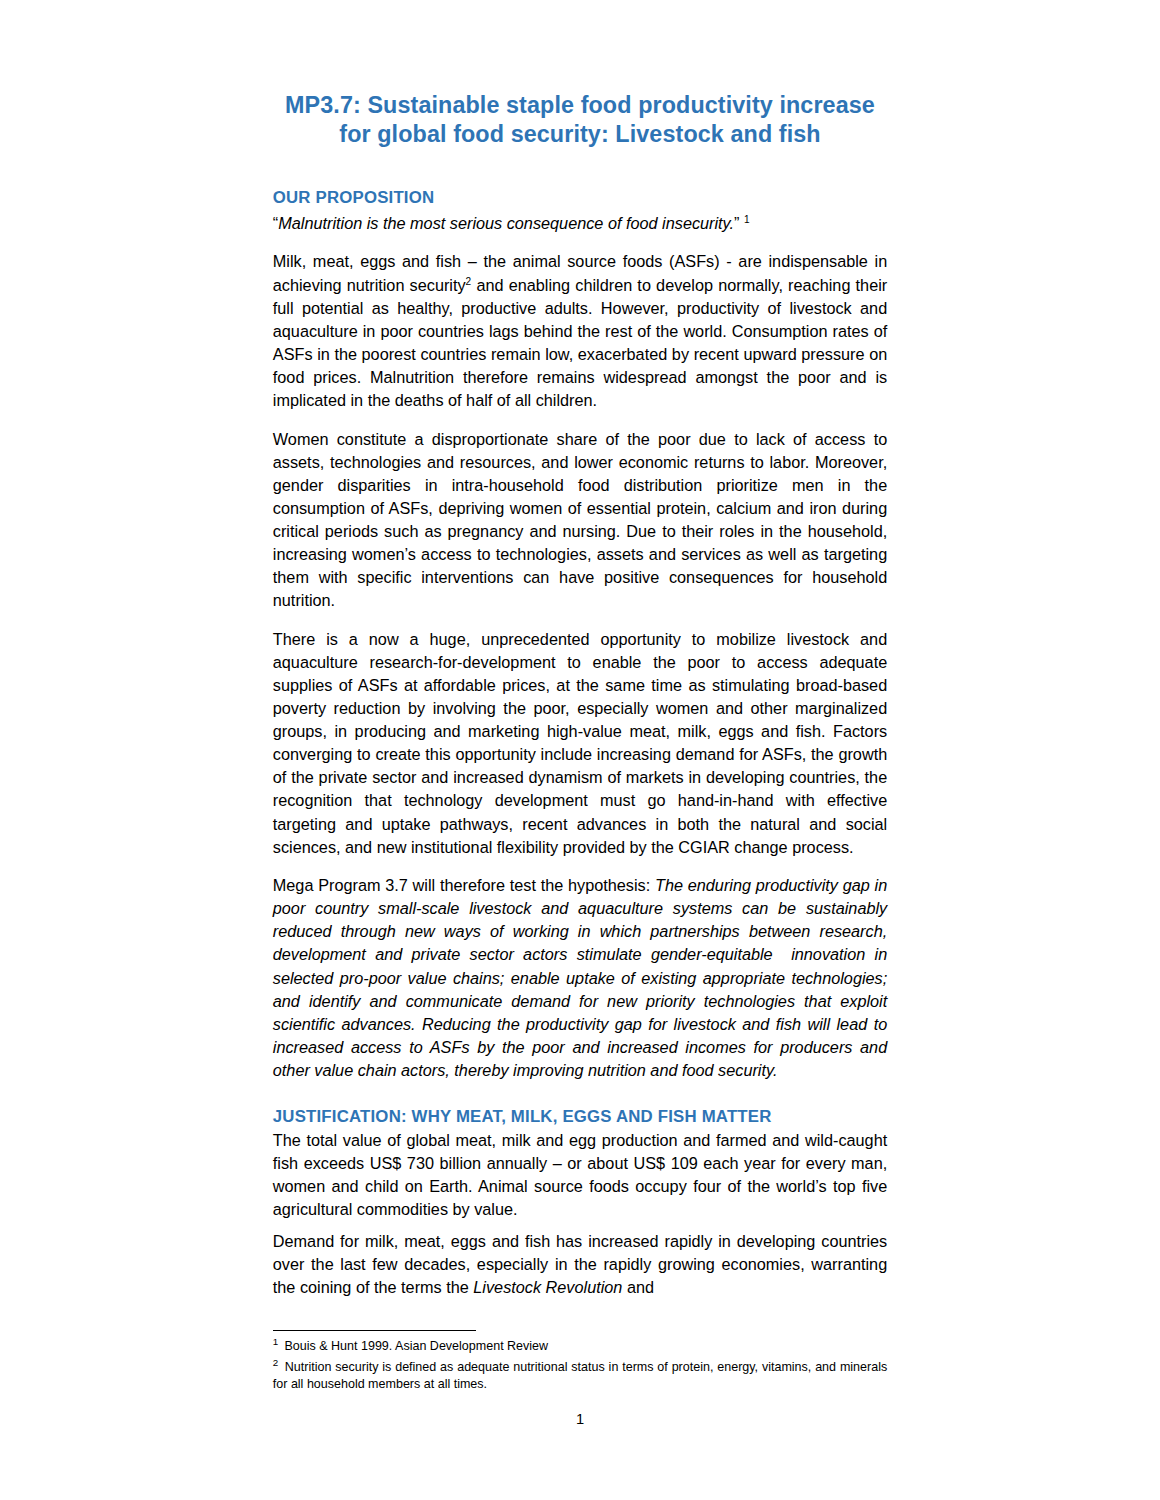MP3.7: Sustainable staple food productivity increase
for global food security: Livestock and fish
Our Proposition
“Malnutrition is the most serious consequence of food insecurity.” 1
Milk, meat, eggs and fish – the animal source foods (ASFs) - are indispensable in achieving nutrition security2 and enabling children to develop normally, reaching their full potential as healthy, productive adults. However, productivity of livestock and aquaculture in poor countries lags behind the rest of the world. Consumption rates of ASFs in the poorest countries remain low, exacerbated by recent upward pressure on food prices. Malnutrition therefore remains widespread amongst the poor and is implicated in the deaths of half of all children.
Women constitute a disproportionate share of the poor due to lack of access to assets, technologies and resources, and lower economic returns to labor. Moreover, gender disparities in intra-household food distribution prioritize men in the consumption of ASFs, depriving women of essential protein, calcium and iron during critical periods such as pregnancy and nursing. Due to their roles in the household, increasing women’s access to technologies, assets and services as well as targeting them with specific interventions can have positive consequences for household nutrition.
There is a now a huge, unprecedented opportunity to mobilize livestock and aquaculture research-for-development to enable the poor to access adequate supplies of ASFs at affordable prices, at the same time as stimulating broad-based poverty reduction by involving the poor, especially women and other marginalized groups, in producing and marketing high-value meat, milk, eggs and fish. Factors converging to create this opportunity include increasing demand for ASFs, the growth of the private sector and increased dynamism of markets in developing countries, the recognition that technology development must go hand-in-hand with effective targeting and uptake pathways, recent advances in both the natural and social sciences, and new institutional flexibility provided by the CGIAR change process.
Mega Program 3.7 will therefore test the hypothesis: The enduring productivity gap in poor country small-scale livestock and aquaculture systems can be sustainably reduced through new ways of working in which partnerships between research, development and private sector actors stimulate gender-equitable innovation in selected pro-poor value chains; enable uptake of existing appropriate technologies; and identify and communicate demand for new priority technologies that exploit scientific advances. Reducing the productivity gap for livestock and fish will lead to increased access to ASFs by the poor and increased incomes for producers and other value chain actors, thereby improving nutrition and food security.
Justification: Why meat, milk, eggs and fish matter
The total value of global meat, milk and egg production and farmed and wild-caught fish exceeds US$ 730 billion annually – or about US$ 109 each year for every man, women and child on Earth. Animal source foods occupy four of the world’s top five agricultural commodities by value.
Demand for milk, meat, eggs and fish has increased rapidly in developing countries over the last few decades, especially in the rapidly growing economies, warranting the coining of the terms the Livestock Revolution and
1 Bouis & Hunt 1999. Asian Development Review
2 Nutrition security is defined as adequate nutritional status in terms of protein, energy, vitamins, and minerals for all household members at all times.
1